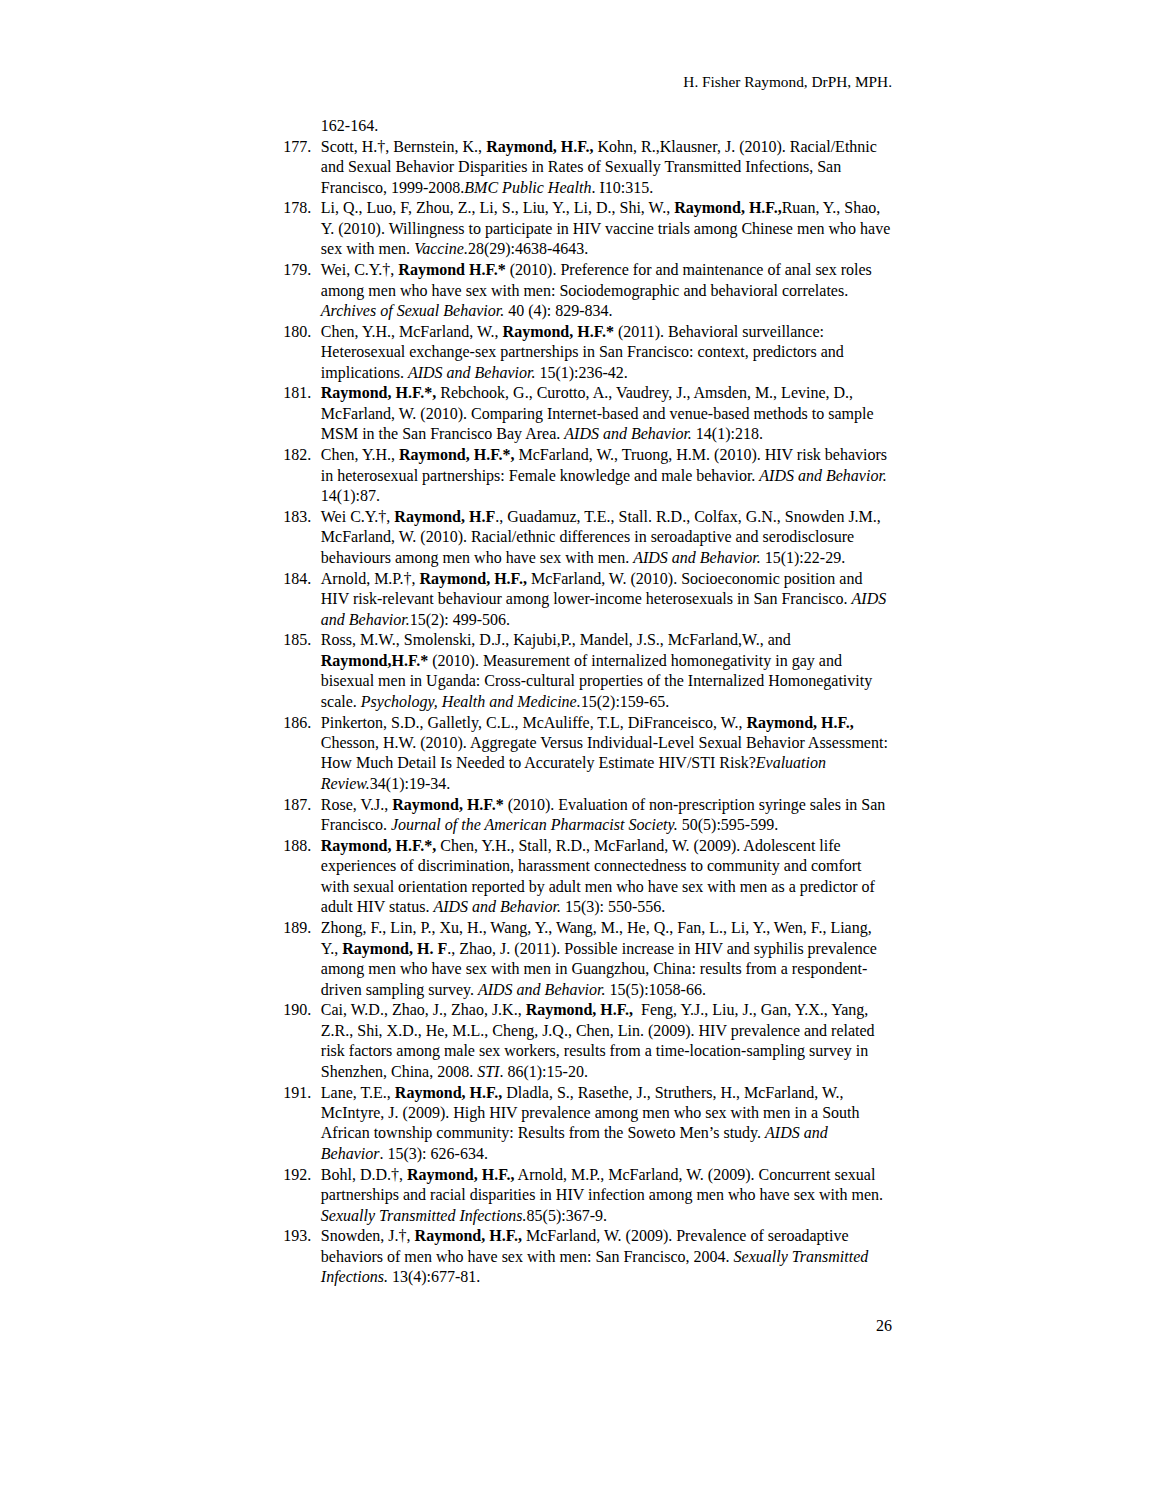H. Fisher Raymond, DrPH, MPH.
162-164.
177. Scott, H.†, Bernstein, K., Raymond, H.F., Kohn, R.,Klausner, J. (2010). Racial/Ethnic and Sexual Behavior Disparities in Rates of Sexually Transmitted Infections, San Francisco, 1999-2008.BMC Public Health. I10:315.
178. Li, Q., Luo, F, Zhou, Z., Li, S., Liu, Y., Li, D., Shi, W., Raymond, H.F., Ruan, Y., Shao, Y. (2010). Willingness to participate in HIV vaccine trials among Chinese men who have sex with men. Vaccine. 28(29):4638-4643.
179. Wei, C.Y.†, Raymond H.F.* (2010). Preference for and maintenance of anal sex roles among men who have sex with men: Sociodemographic and behavioral correlates. Archives of Sexual Behavior. 40 (4): 829-834.
180. Chen, Y.H., McFarland, W., Raymond, H.F.* (2011). Behavioral surveillance: Heterosexual exchange-sex partnerships in San Francisco: context, predictors and implications. AIDS and Behavior. 15(1):236-42.
181. Raymond, H.F.*, Rebchook, G., Curotto, A., Vaudrey, J., Amsden, M., Levine, D., McFarland, W. (2010). Comparing Internet-based and venue-based methods to sample MSM in the San Francisco Bay Area. AIDS and Behavior. 14(1):218.
182. Chen, Y.H., Raymond, H.F.*, McFarland, W., Truong, H.M. (2010). HIV risk behaviors in heterosexual partnerships: Female knowledge and male behavior. AIDS and Behavior. 14(1):87.
183. Wei C.Y.†, Raymond, H.F., Guadamuz, T.E., Stall. R.D., Colfax, G.N., Snowden J.M., McFarland, W. (2010). Racial/ethnic differences in seroadaptive and serodisclosure behaviours among men who have sex with men. AIDS and Behavior. 15(1):22-29.
184. Arnold, M.P.†, Raymond, H.F., McFarland, W. (2010). Socioeconomic position and HIV risk-relevant behaviour among lower-income heterosexuals in San Francisco. AIDS and Behavior. 15(2): 499-506.
185. Ross, M.W., Smolenski, D.J., Kajubi,P., Mandel, J.S., McFarland,W., and Raymond,H.F.* (2010). Measurement of internalized homonegativity in gay and bisexual men in Uganda: Cross-cultural properties of the Internalized Homonegativity scale. Psychology, Health and Medicine. 15(2):159-65.
186. Pinkerton, S.D., Galletly, C.L., McAuliffe, T.L, DiFranceisco, W., Raymond, H.F., Chesson, H.W. (2010). Aggregate Versus Individual-Level Sexual Behavior Assessment: How Much Detail Is Needed to Accurately Estimate HIV/STI Risk?Evaluation Review. 34(1):19-34.
187. Rose, V.J., Raymond, H.F.* (2010). Evaluation of non-prescription syringe sales in San Francisco. Journal of the American Pharmacist Society. 50(5):595-599.
188. Raymond, H.F.*, Chen, Y.H., Stall, R.D., McFarland, W. (2009). Adolescent life experiences of discrimination, harassment connectedness to community and comfort with sexual orientation reported by adult men who have sex with men as a predictor of adult HIV status. AIDS and Behavior. 15(3): 550-556.
189. Zhong, F., Lin, P., Xu, H., Wang, Y., Wang, M., He, Q., Fan, L., Li, Y., Wen, F., Liang, Y., Raymond, H. F., Zhao, J. (2011). Possible increase in HIV and syphilis prevalence among men who have sex with men in Guangzhou, China: results from a respondent-driven sampling survey. AIDS and Behavior. 15(5):1058-66.
190. Cai, W.D., Zhao, J., Zhao, J.K., Raymond, H.F., Feng, Y.J., Liu, J., Gan, Y.X., Yang, Z.R., Shi, X.D., He, M.L., Cheng, J.Q., Chen, Lin. (2009). HIV prevalence and related risk factors among male sex workers, results from a time-location-sampling survey in Shenzhen, China, 2008. STI. 86(1):15-20.
191. Lane, T.E., Raymond, H.F., Dladla, S., Rasethe, J., Struthers, H., McFarland, W., McIntyre, J. (2009). High HIV prevalence among men who sex with men in a South African township community: Results from the Soweto Men’s study. AIDS and Behavior. 15(3): 626-634.
192. Bohl, D.D.†, Raymond, H.F., Arnold, M.P., McFarland, W. (2009). Concurrent sexual partnerships and racial disparities in HIV infection among men who have sex with men. Sexually Transmitted Infections. 85(5):367-9.
193. Snowden, J.†, Raymond, H.F., McFarland, W. (2009). Prevalence of seroadaptive behaviors of men who have sex with men: San Francisco, 2004. Sexually Transmitted Infections. 13(4):677-81.
26